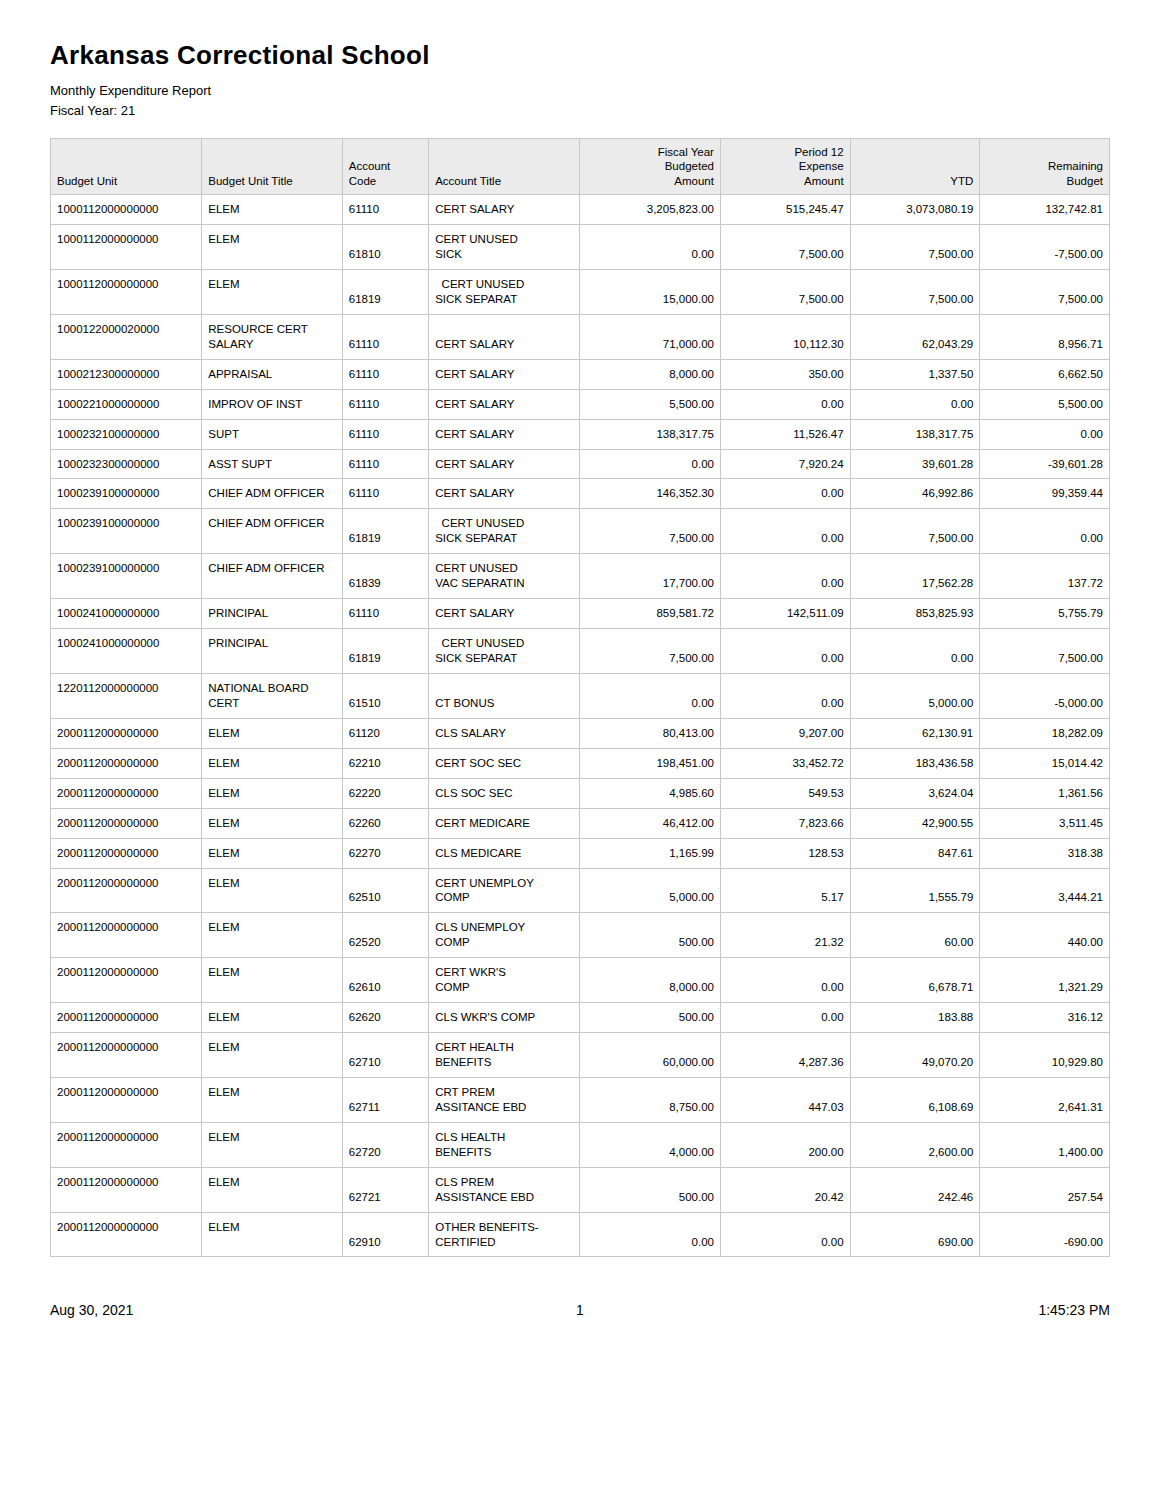Arkansas Correctional School
Monthly Expenditure Report
Fiscal Year: 21
| Budget Unit | Budget Unit Title | Account Code | Account Title | Fiscal Year Budgeted Amount | Period 12 Expense Amount | YTD | Remaining Budget |
| --- | --- | --- | --- | --- | --- | --- | --- |
| 1000112000000000 | ELEM | 61110 | CERT SALARY | 3,205,823.00 | 515,245.47 | 3,073,080.19 | 132,742.81 |
| 1000112000000000 | ELEM | 61810 | CERT UNUSED SICK | 0.00 | 7,500.00 | 7,500.00 | -7,500.00 |
| 1000112000000000 | ELEM | 61819 | CERT UNUSED SICK SEPARAT | 15,000.00 | 7,500.00 | 7,500.00 | 7,500.00 |
| 1000122000020000 | RESOURCE CERT SALARY | 61110 | CERT SALARY | 71,000.00 | 10,112.30 | 62,043.29 | 8,956.71 |
| 1000212300000000 | APPRAISAL | 61110 | CERT SALARY | 8,000.00 | 350.00 | 1,337.50 | 6,662.50 |
| 1000221000000000 | IMPROV OF INST | 61110 | CERT SALARY | 5,500.00 | 0.00 | 0.00 | 5,500.00 |
| 1000232100000000 | SUPT | 61110 | CERT SALARY | 138,317.75 | 11,526.47 | 138,317.75 | 0.00 |
| 1000232300000000 | ASST SUPT | 61110 | CERT SALARY | 0.00 | 7,920.24 | 39,601.28 | -39,601.28 |
| 1000239100000000 | CHIEF ADM OFFICER | 61110 | CERT SALARY | 146,352.30 | 0.00 | 46,992.86 | 99,359.44 |
| 1000239100000000 | CHIEF ADM OFFICER | 61819 | CERT UNUSED SICK SEPARAT | 7,500.00 | 0.00 | 7,500.00 | 0.00 |
| 1000239100000000 | CHIEF ADM OFFICER | 61839 | CERT UNUSED VAC SEPARATIN | 17,700.00 | 0.00 | 17,562.28 | 137.72 |
| 1000241000000000 | PRINCIPAL | 61110 | CERT SALARY | 859,581.72 | 142,511.09 | 853,825.93 | 5,755.79 |
| 1000241000000000 | PRINCIPAL | 61819 | CERT UNUSED SICK SEPARAT | 7,500.00 | 0.00 | 0.00 | 7,500.00 |
| 1220112000000000 | NATIONAL BOARD CERT | 61510 | CT BONUS | 0.00 | 0.00 | 5,000.00 | -5,000.00 |
| 2000112000000000 | ELEM | 61120 | CLS SALARY | 80,413.00 | 9,207.00 | 62,130.91 | 18,282.09 |
| 2000112000000000 | ELEM | 62210 | CERT SOC SEC | 198,451.00 | 33,452.72 | 183,436.58 | 15,014.42 |
| 2000112000000000 | ELEM | 62220 | CLS SOC SEC | 4,985.60 | 549.53 | 3,624.04 | 1,361.56 |
| 2000112000000000 | ELEM | 62260 | CERT MEDICARE | 46,412.00 | 7,823.66 | 42,900.55 | 3,511.45 |
| 2000112000000000 | ELEM | 62270 | CLS MEDICARE | 1,165.99 | 128.53 | 847.61 | 318.38 |
| 2000112000000000 | ELEM | 62510 | CERT UNEMPLOY COMP | 5,000.00 | 5.17 | 1,555.79 | 3,444.21 |
| 2000112000000000 | ELEM | 62520 | CLS UNEMPLOY COMP | 500.00 | 21.32 | 60.00 | 440.00 |
| 2000112000000000 | ELEM | 62610 | CERT WKR'S COMP | 8,000.00 | 0.00 | 6,678.71 | 1,321.29 |
| 2000112000000000 | ELEM | 62620 | CLS WKR'S COMP | 500.00 | 0.00 | 183.88 | 316.12 |
| 2000112000000000 | ELEM | 62710 | CERT HEALTH BENEFITS | 60,000.00 | 4,287.36 | 49,070.20 | 10,929.80 |
| 2000112000000000 | ELEM | 62711 | CRT PREM ASSITANCE EBD | 8,750.00 | 447.03 | 6,108.69 | 2,641.31 |
| 2000112000000000 | ELEM | 62720 | CLS HEALTH BENEFITS | 4,000.00 | 200.00 | 2,600.00 | 1,400.00 |
| 2000112000000000 | ELEM | 62721 | CLS PREM ASSISTANCE EBD | 500.00 | 20.42 | 242.46 | 257.54 |
| 2000112000000000 | ELEM | 62910 | OTHER BENEFITS- CERTIFIED | 0.00 | 0.00 | 690.00 | -690.00 |
Aug 30, 2021
1
1:45:23 PM